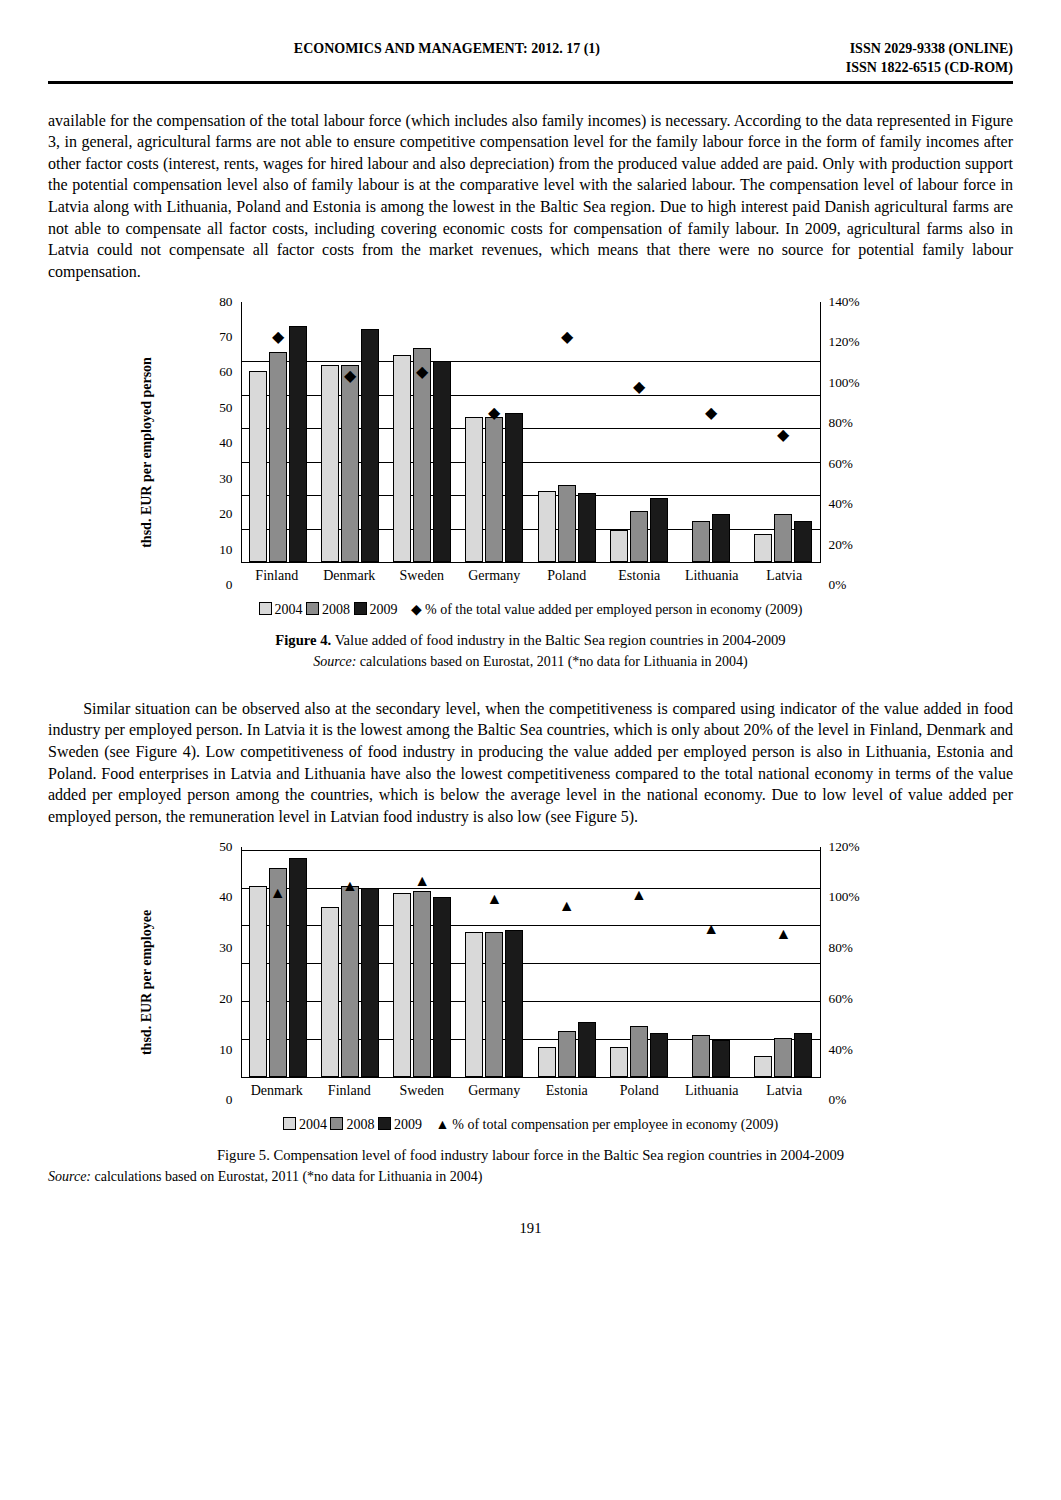ECONOMICS AND MANAGEMENT: 2012. 17 (1)
ISSN 2029-9338 (ONLINE)
ISSN 1822-6515 (CD-ROM)
available for the compensation of the total labour force (which includes also family incomes) is necessary. According to the data represented in Figure 3, in general, agricultural farms are not able to ensure competitive compensation level for the family labour force in the form of family incomes after other factor costs (interest, rents, wages for hired labour and also depreciation) from the produced value added are paid. Only with production support the potential compensation level also of family labour is at the comparative level with the salaried labour. The compensation level of labour force in Latvia along with Lithuania, Poland and Estonia is among the lowest in the Baltic Sea region. Due to high interest paid Danish agricultural farms are not able to compensate all factor costs, including covering economic costs for compensation of family labour. In 2009, agricultural farms also in Latvia could not compensate all factor costs from the market revenues, which means that there were no source for potential family labour compensation.
thsd. EUR per employed person
80 70 60 50 40 30 20 10 0
140% 120% 100% 80% 60% 40% 20% 0%
Finland
Denmark
Sweden
Germany
Poland
Estonia
Lithuania
Latvia
2004 2008 2009 ◆% of the total value added per employed person in economy (2009)
Figure 4. Value added of food industry in the Baltic Sea region countries in 2004-2009
Source: calculations based on Eurostat, 2011 (*no data for Lithuania in 2004)
Similar situation can be observed also at the secondary level, when the competitiveness is compared using indicator of the value added in food industry per employed person. In Latvia it is the lowest among the Baltic Sea countries, which is only about 20% of the level in Finland, Denmark and Sweden (see Figure 4). Low competitiveness of food industry in producing the value added per employed person is also in Lithuania, Estonia and Poland. Food enterprises in Latvia and Lithuania have also the lowest competitiveness compared to the total national economy in terms of the value added per employed person among the countries, which is below the average level in the national economy. Due to low level of value added per employed person, the remuneration level in Latvian food industry is also low (see Figure 5).
thsd. EUR per employee
50 40 30 20 10 0
120% 100% 80% 60% 40% 0%
Denmark
Finland
Sweden
Germany
Estonia
Poland
Lithuania
Latvia
2004 2008 2009 ▲% of total compensation per employee in economy (2009)
Figure 5. Compensation level of food industry labour force in the Baltic Sea region countries in 2004-2009
Source: calculations based on Eurostat, 2011 (*no data for Lithuania in 2004)
191